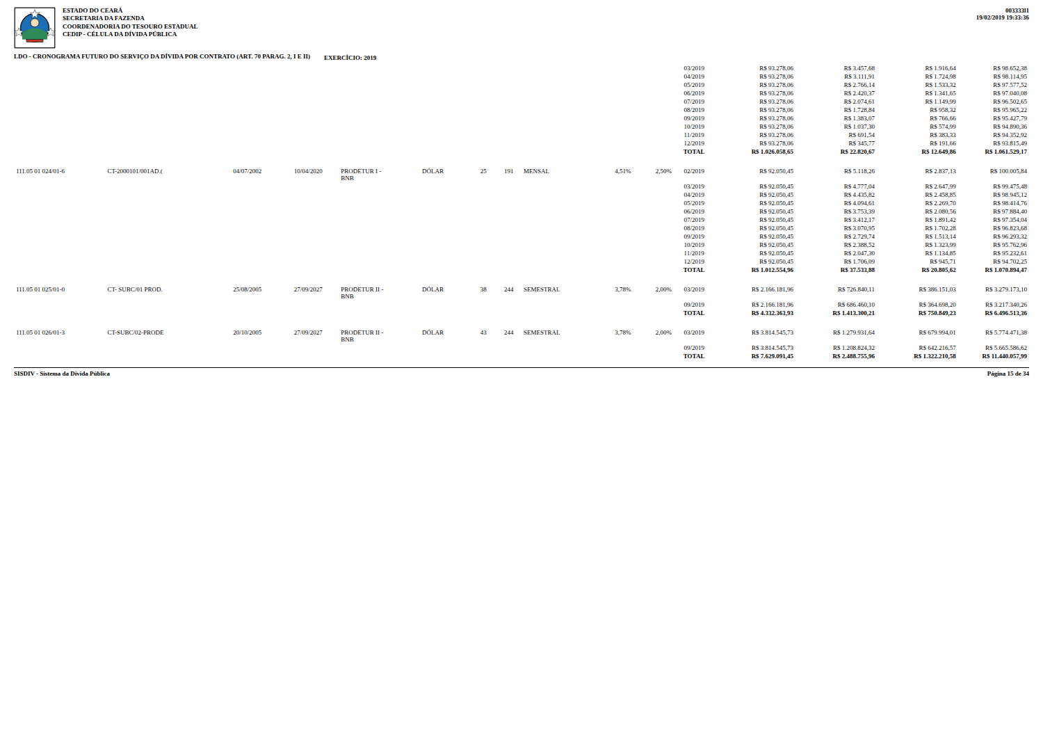ESTADO DO CEARÁ
SECRETARIA DA FAZENDA
COORDENADORIA DO TESOURO ESTADUAL
CEDIP - CÉLULA DA DÍVIDA PÚBLICA
003333l1
19/02/2019 19:33:36
LDO - CRONOGRAMA FUTURO DO SERVIÇO DA DÍVIDA POR CONTRATO (ART. 70 PARAG. 2, I E II)
EXERCÍCIO: 2019
| | 03/2019 | R$ 93.278,06 | R$ 3.457,68 | R$ 1.916,64 | R$ 98.652,38 |
| | 04/2019 | R$ 93.278,06 | R$ 3.111,91 | R$ 1.724,98 | R$ 98.114,95 |
| | 05/2019 | R$ 93.278,06 | R$ 2.766,14 | R$ 1.533,32 | R$ 97.577,52 |
| | 06/2019 | R$ 93.278,06 | R$ 2.420,37 | R$ 1.341,65 | R$ 97.040,08 |
| | 07/2019 | R$ 93.278,06 | R$ 2.074,61 | R$ 1.149,99 | R$ 96.502,65 |
| | 08/2019 | R$ 93.278,06 | R$ 1.728,84 | R$ 958,32 | R$ 95.965,22 |
| | 09/2019 | R$ 93.278,06 | R$ 1.383,07 | R$ 766,66 | R$ 95.427,79 |
| | 10/2019 | R$ 93.278,06 | R$ 1.037,30 | R$ 574,99 | R$ 94.890,36 |
| | 11/2019 | R$ 93.278,06 | R$ 691,54 | R$ 383,33 | R$ 94.352,92 |
| | 12/2019 | R$ 93.278,06 | R$ 345,77 | R$ 191,66 | R$ 93.815,49 |
| | TOTAL | R$ 1.026.058,65 | R$ 22.820,67 | R$ 12.649,86 | R$ 1.061.529,17 |
| 111.05 01 024/01-6 | CT-2000101/001AD.( | 04/07/2002 | 10/04/2020 | PRODETUR I - BNB | DÓLAR | 25 | 191 | MENSAL | 4,51% | 2,50% | 02/2019 | R$ 92.050,45 | R$ 5.118,26 | R$ 2.837,13 | R$ 100.005,84 |
| | 03/2019 | R$ 92.050,45 | R$ 4.777,04 | R$ 2.647,99 | R$ 99.475,48 |
| | 04/2019 | R$ 92.050,45 | R$ 4.435,82 | R$ 2.458,85 | R$ 98.945,12 |
| | 05/2019 | R$ 92.050,45 | R$ 4.094,61 | R$ 2.269,70 | R$ 98.414,76 |
| | 06/2019 | R$ 92.050,45 | R$ 3.753,39 | R$ 2.080,56 | R$ 97.884,40 |
| | 07/2019 | R$ 92.050,45 | R$ 3.412,17 | R$ 1.891,42 | R$ 97.354,04 |
| | 08/2019 | R$ 92.050,45 | R$ 3.070,95 | R$ 1.702,28 | R$ 96.823,68 |
| | 09/2019 | R$ 92.050,45 | R$ 2.729,74 | R$ 1.513,14 | R$ 96.293,32 |
| | 10/2019 | R$ 92.050,45 | R$ 2.388,52 | R$ 1.323,99 | R$ 95.762,96 |
| | 11/2019 | R$ 92.050,45 | R$ 2.047,30 | R$ 1.134,85 | R$ 95.232,61 |
| | 12/2019 | R$ 92.050,45 | R$ 1.706,09 | R$ 945,71 | R$ 94.702,25 |
| | TOTAL | R$ 1.012.554,96 | R$ 37.533,88 | R$ 20.805,62 | R$ 1.070.894,47 |
| 111.05 01 025/01-0 | CT- SUBC/01 PROD. | 25/08/2005 | 27/09/2027 | PRODETUR II - BNB | DÓLAR | 38 | 244 | SEMESTRAL | 3,78% | 2,00% | 03/2019 | R$ 2.166.181,96 | R$ 726.840,11 | R$ 386.151,03 | R$ 3.279.173,10 |
| | 09/2019 | R$ 2.166.181,96 | R$ 686.460,10 | R$ 364.698,20 | R$ 3.217.340,26 |
| | TOTAL | R$ 4.332.363,93 | R$ 1.413.300,21 | R$ 750.849,23 | R$ 6.496.513,36 |
| 111.05 01 026/01-3 | CT-SUBC/02-PRODE | 20/10/2005 | 27/09/2027 | PRODETUR II - BNB | DÓLAR | 43 | 244 | SEMESTRAL | 3,78% | 2,00% | 03/2019 | R$ 3.814.545,73 | R$ 1.279.931,64 | R$ 679.994,01 | R$ 5.774.471,38 |
| | 09/2019 | R$ 3.814.545,73 | R$ 1.208.824,32 | R$ 642.216,57 | R$ 5.665.586,62 |
| | TOTAL | R$ 7.629.091,45 | R$ 2.488.755,96 | R$ 1.322.210,58 | R$ 11.440.057,99 |
SISDIV - Sistema da Dívida Pública
Página 15 de 34